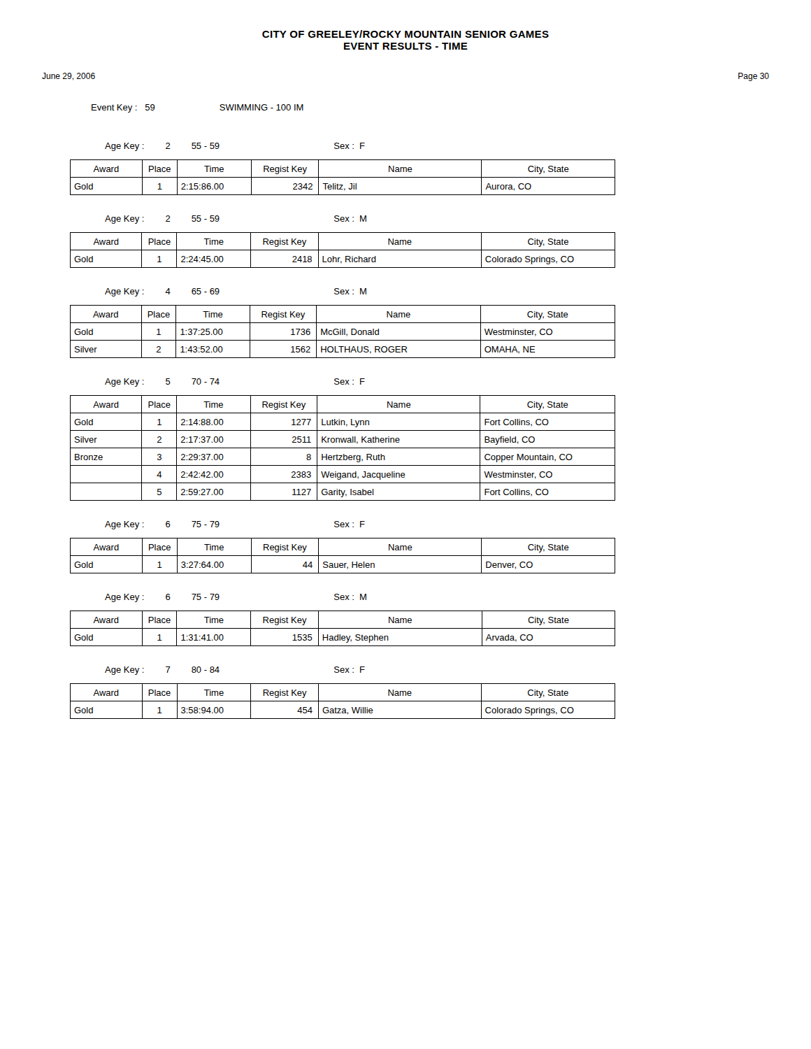CITY OF GREELEY/ROCKY MOUNTAIN SENIOR GAMES
EVENT RESULTS - TIME
June 29, 2006 Page 30
Event Key : 59 SWIMMING - 100 IM
Age Key : 2 55 - 59 Sex : F
| Award | Place | Time | Regist Key | Name | City, State |
| --- | --- | --- | --- | --- | --- |
| Gold | 1 | 2:15:86.00 | 2342 | Telitz, Jil | Aurora, CO |
Age Key : 2 55 - 59 Sex : M
| Award | Place | Time | Regist Key | Name | City, State |
| --- | --- | --- | --- | --- | --- |
| Gold | 1 | 2:24:45.00 | 2418 | Lohr, Richard | Colorado Springs, CO |
Age Key : 4 65 - 69 Sex : M
| Award | Place | Time | Regist Key | Name | City, State |
| --- | --- | --- | --- | --- | --- |
| Gold | 1 | 1:37:25.00 | 1736 | McGill, Donald | Westminster, CO |
| Silver | 2 | 1:43:52.00 | 1562 | HOLTHAUS, ROGER | OMAHA, NE |
Age Key : 5 70 - 74 Sex : F
| Award | Place | Time | Regist Key | Name | City, State |
| --- | --- | --- | --- | --- | --- |
| Gold | 1 | 2:14:88.00 | 1277 | Lutkin, Lynn | Fort Collins, CO |
| Silver | 2 | 2:17:37.00 | 2511 | Kronwall, Katherine | Bayfield, CO |
| Bronze | 3 | 2:29:37.00 | 8 | Hertzberg, Ruth | Copper Mountain, CO |
| | 4 | 2:42:42.00 | 2383 | Weigand, Jacqueline | Westminster, CO |
| | 5 | 2:59:27.00 | 1127 | Garity, Isabel | Fort Collins, CO |
Age Key : 6 75 - 79 Sex : F
| Award | Place | Time | Regist Key | Name | City, State |
| --- | --- | --- | --- | --- | --- |
| Gold | 1 | 3:27:64.00 | 44 | Sauer, Helen | Denver, CO |
Age Key : 6 75 - 79 Sex : M
| Award | Place | Time | Regist Key | Name | City, State |
| --- | --- | --- | --- | --- | --- |
| Gold | 1 | 1:31:41.00 | 1535 | Hadley, Stephen | Arvada, CO |
Age Key : 7 80 - 84 Sex : F
| Award | Place | Time | Regist Key | Name | City, State |
| --- | --- | --- | --- | --- | --- |
| Gold | 1 | 3:58:94.00 | 454 | Gatza, Willie | Colorado Springs, CO |